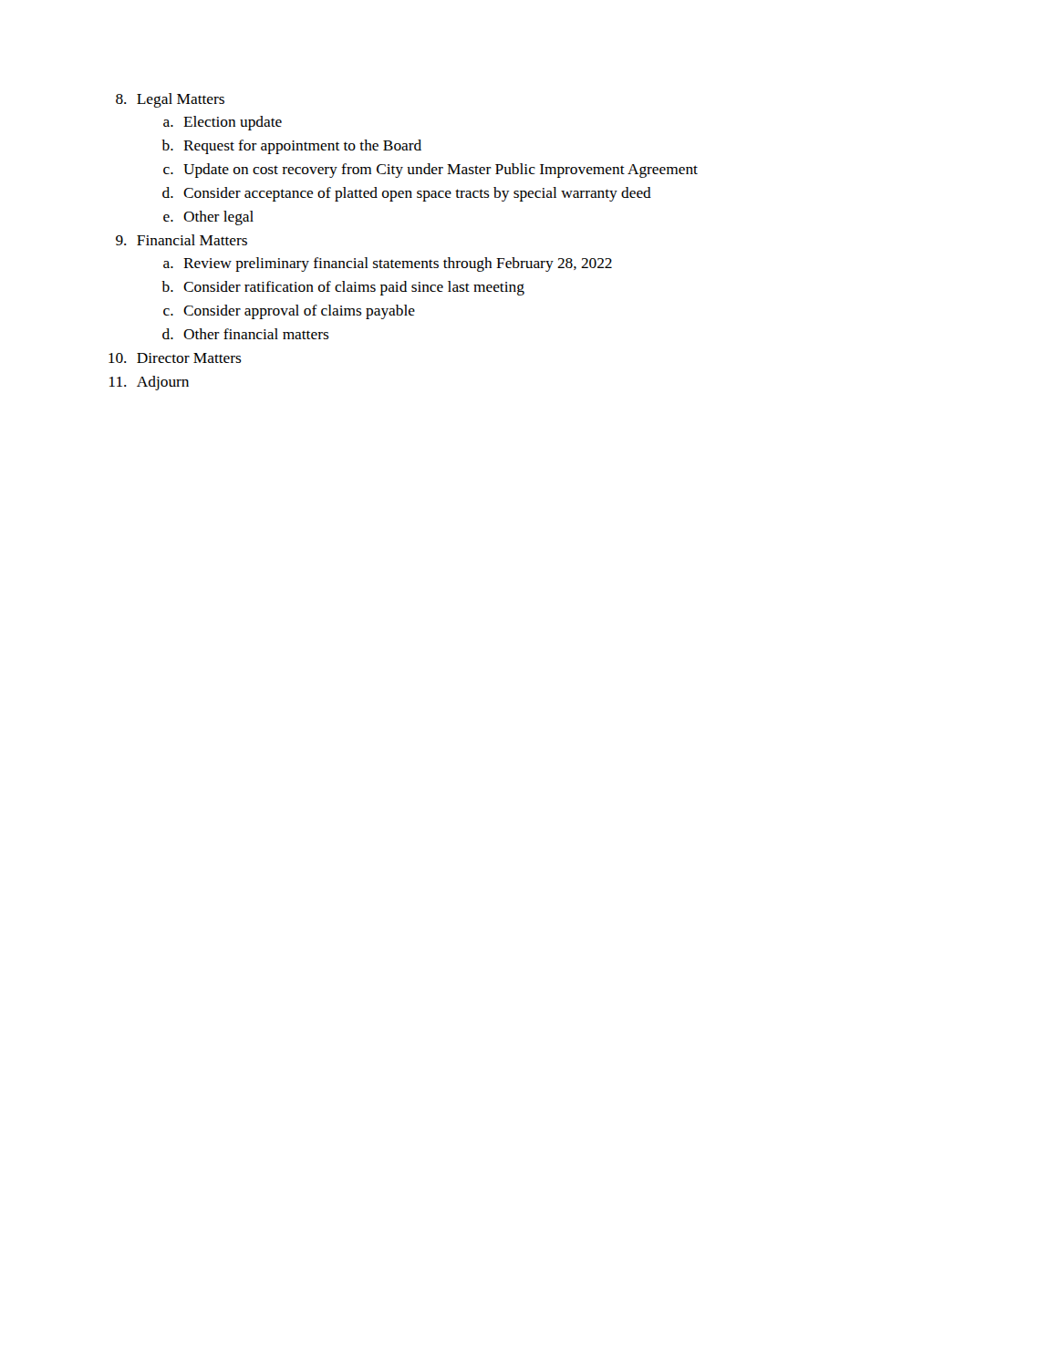Legal Matters
Election update
Request for appointment to the Board
Update on cost recovery from City under Master Public Improvement Agreement
Consider acceptance of platted open space tracts by special warranty deed
Other legal
Financial Matters
Review preliminary financial statements through February 28, 2022
Consider ratification of claims paid since last meeting
Consider approval of claims payable
Other financial matters
Director Matters
Adjourn